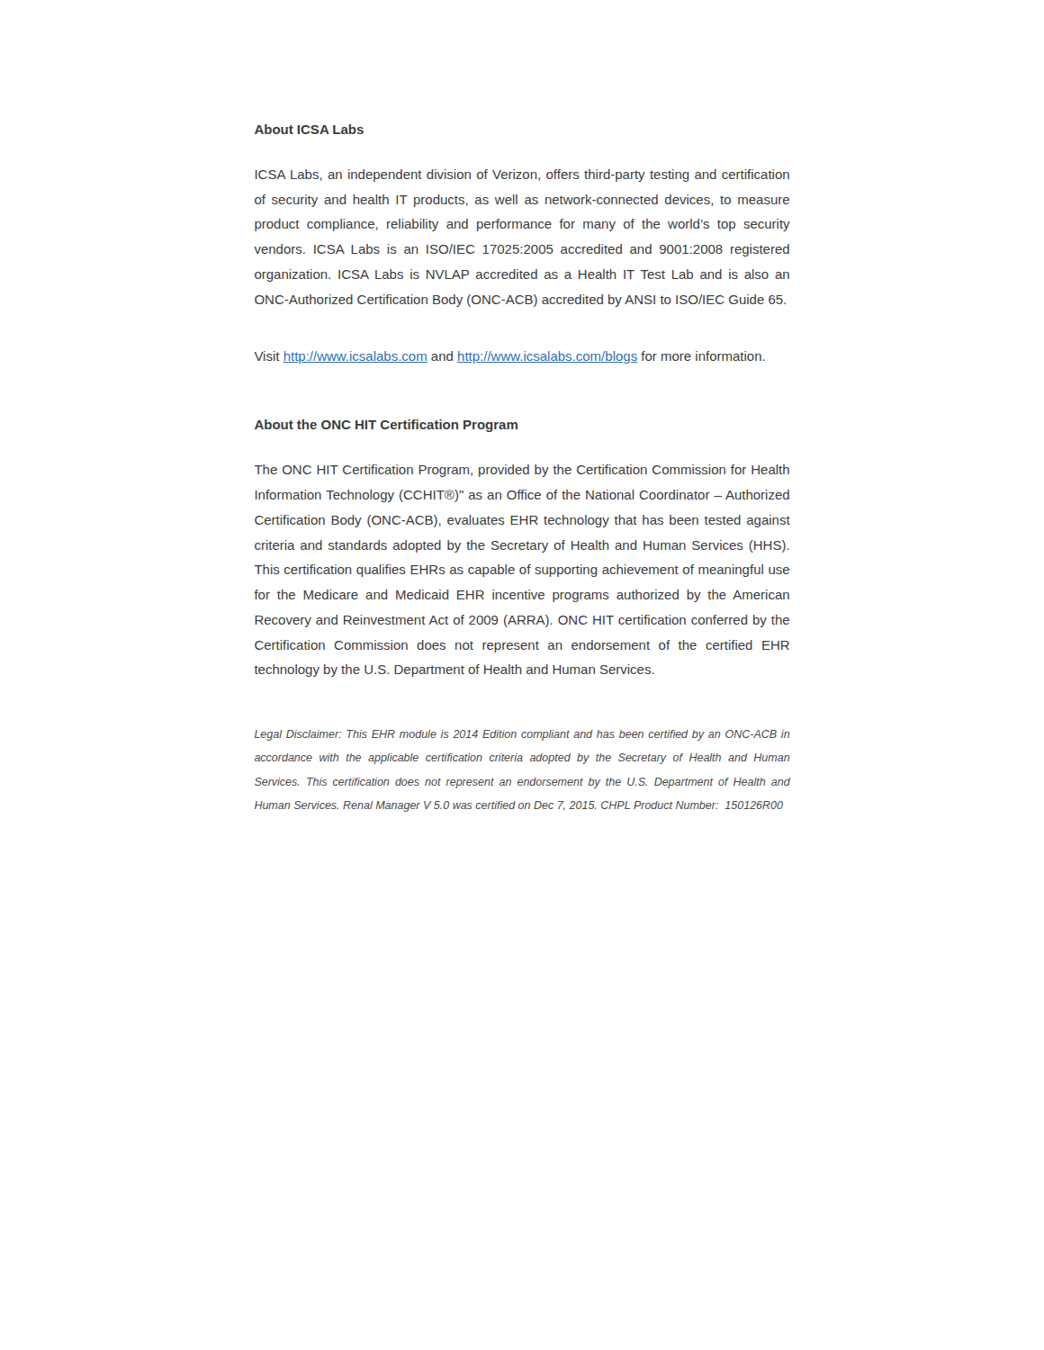About ICSA Labs
ICSA Labs, an independent division of Verizon, offers third-party testing and certification of security and health IT products, as well as network-connected devices, to measure product compliance, reliability and performance for many of the world’s top security vendors. ICSA Labs is an ISO/IEC 17025:2005 accredited and 9001:2008 registered organization. ICSA Labs is NVLAP accredited as a Health IT Test Lab and is also an ONC-Authorized Certification Body (ONC-ACB) accredited by ANSI to ISO/IEC Guide 65.
Visit http://www.icsalabs.com and http://www.icsalabs.com/blogs for more information.
About the ONC HIT Certification Program
The ONC HIT Certification Program, provided by the Certification Commission for Health Information Technology (CCHIT®)" as an Office of the National Coordinator – Authorized Certification Body (ONC-ACB), evaluates EHR technology that has been tested against criteria and standards adopted by the Secretary of Health and Human Services (HHS). This certification qualifies EHRs as capable of supporting achievement of meaningful use for the Medicare and Medicaid EHR incentive programs authorized by the American Recovery and Reinvestment Act of 2009 (ARRA). ONC HIT certification conferred by the Certification Commission does not represent an endorsement of the certified EHR technology by the U.S. Department of Health and Human Services.
Legal Disclaimer: This EHR module is 2014 Edition compliant and has been certified by an ONC-ACB in accordance with the applicable certification criteria adopted by the Secretary of Health and Human Services. This certification does not represent an endorsement by the U.S. Department of Health and Human Services. Renal Manager V 5.0 was certified on Dec 7, 2015. CHPL Product Number: 150126R00